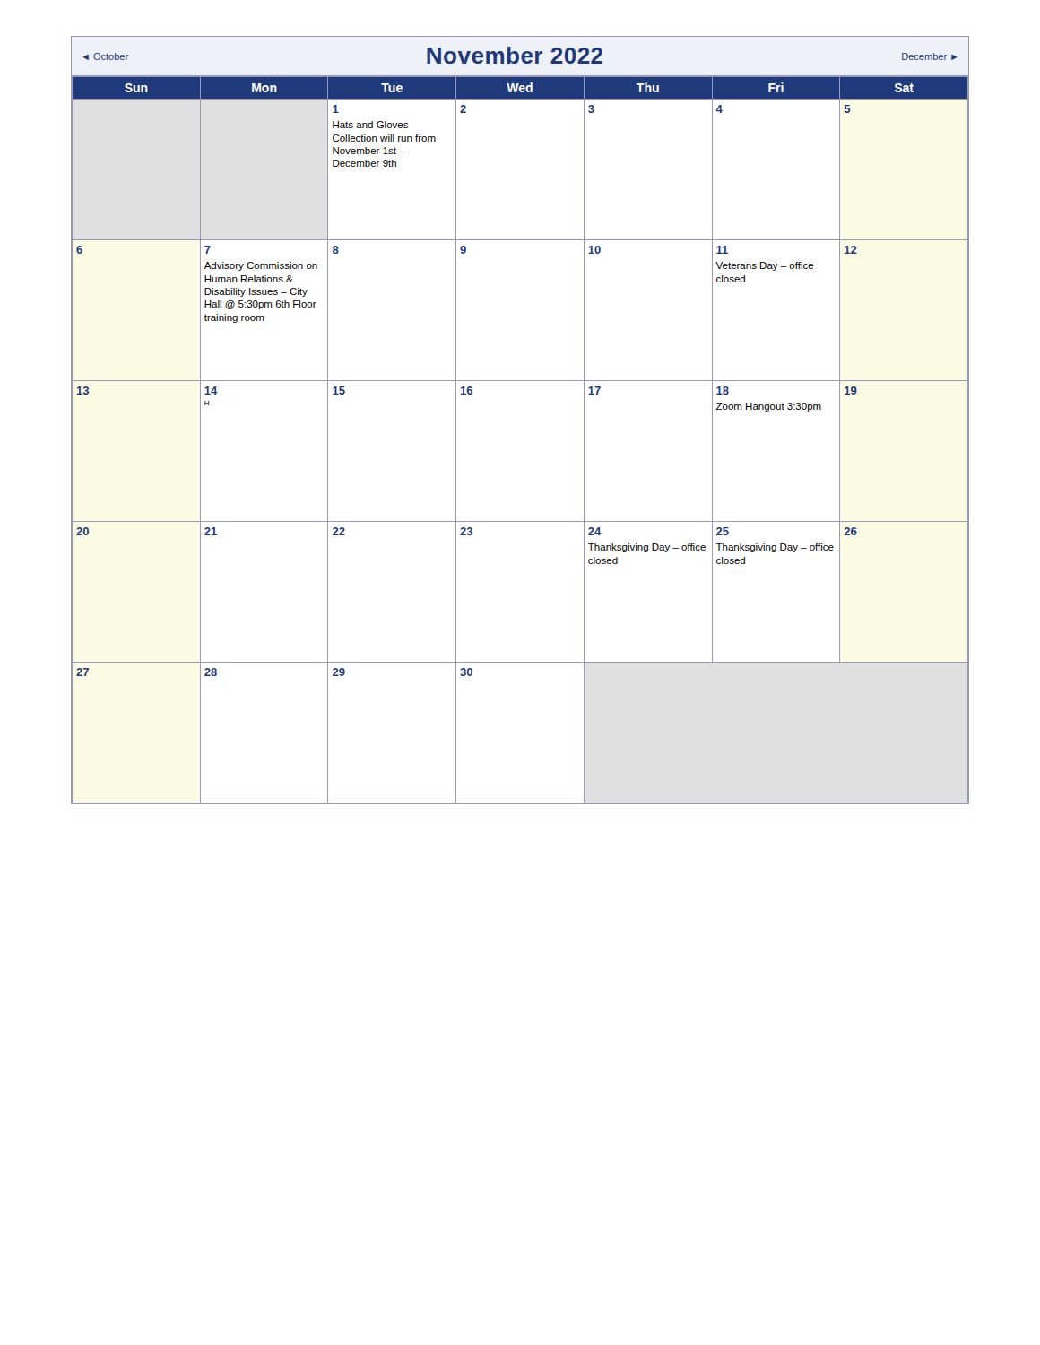◄ October
November 2022
December ►
| Sun | Mon | Tue | Wed | Thu | Fri | Sat |
| --- | --- | --- | --- | --- | --- | --- |
| | | 1 Hats and Gloves Collection will run from November 1st – December 9th | 2 | 3 | 4 | 5 |
| 6 | 7 Advisory Commission on Human Relations & Disability Issues – City Hall @ 5:30pm 6th Floor training room | 8 | 9 | 10 | 11 Veterans Day – office closed | 12 |
| 13 | 14 H | 15 | 16 | 17 | 18 Zoom Hangout 3:30pm | 19 |
| 20 | 21 | 22 | 23 | 24 Thanksgiving Day – office closed | 25 Thanksgiving Day – office closed | 26 |
| 27 | 28 | 29 | 30 | |